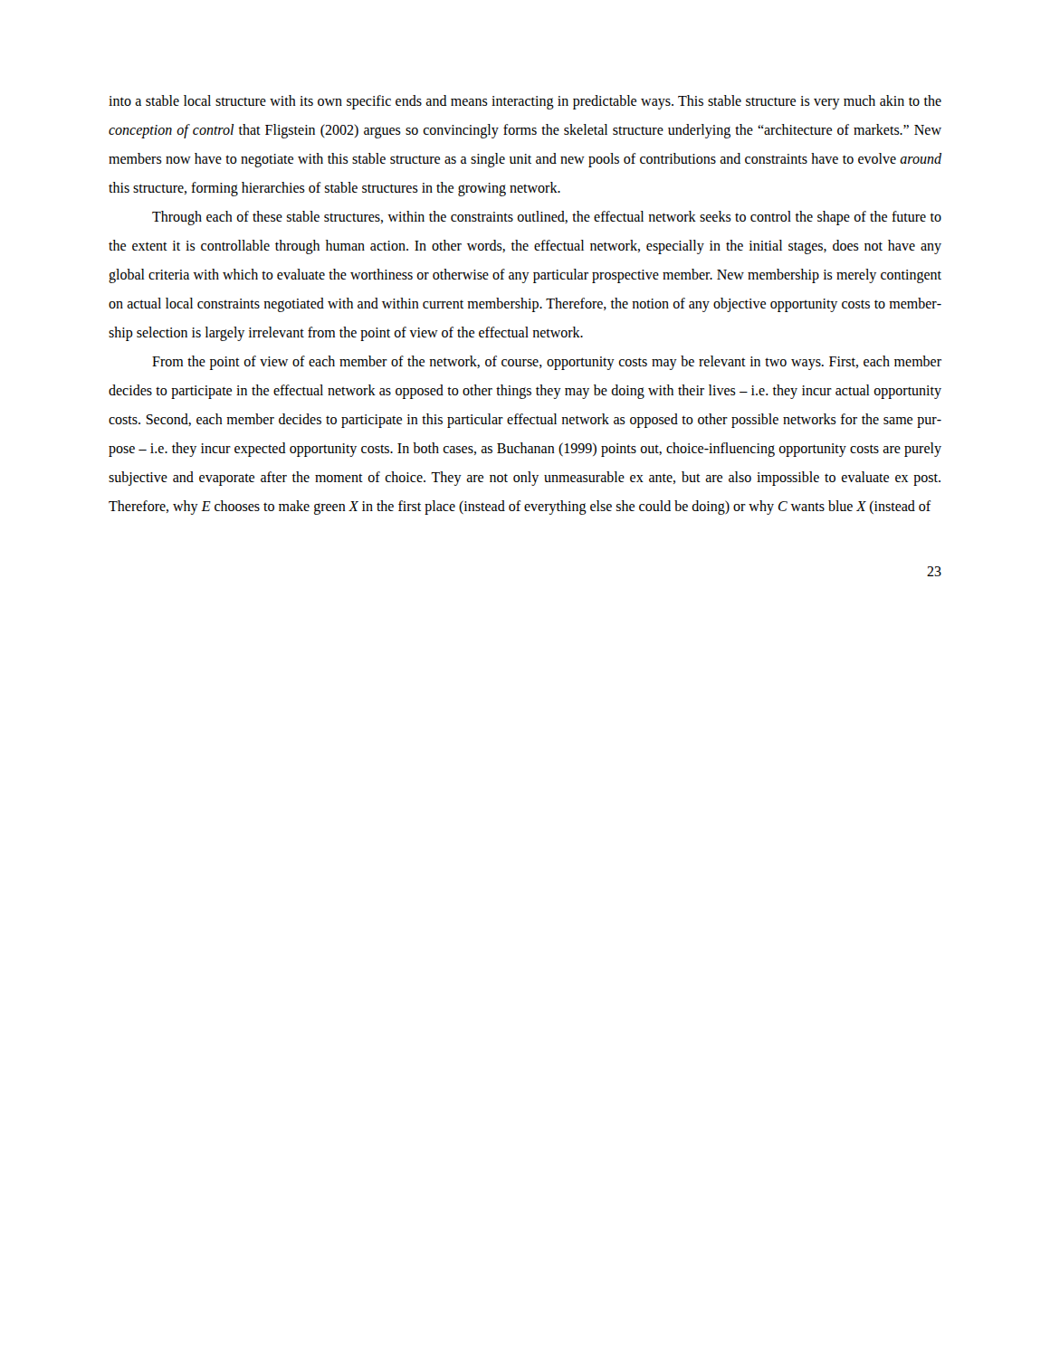into a stable local structure with its own specific ends and means interacting in predictable ways. This stable structure is very much akin to the conception of control that Fligstein (2002) argues so convincingly forms the skeletal structure underlying the “architecture of markets.” New members now have to negotiate with this stable structure as a single unit and new pools of contributions and constraints have to evolve around this structure, forming hierarchies of stable structures in the growing network.
Through each of these stable structures, within the constraints outlined, the effectual network seeks to control the shape of the future to the extent it is controllable through human action. In other words, the effectual network, especially in the initial stages, does not have any global criteria with which to evaluate the worthiness or otherwise of any particular prospective member. New membership is merely contingent on actual local constraints negotiated with and within current membership. Therefore, the notion of any objective opportunity costs to membership selection is largely irrelevant from the point of view of the effectual network.
From the point of view of each member of the network, of course, opportunity costs may be relevant in two ways. First, each member decides to participate in the effectual network as opposed to other things they may be doing with their lives – i.e. they incur actual opportunity costs. Second, each member decides to participate in this particular effectual network as opposed to other possible networks for the same purpose – i.e. they incur expected opportunity costs. In both cases, as Buchanan (1999) points out, choice-influencing opportunity costs are purely subjective and evaporate after the moment of choice. They are not only unmeasurable ex ante, but are also impossible to evaluate ex post. Therefore, why E chooses to make green X in the first place (instead of everything else she could be doing) or why C wants blue X (instead of
23